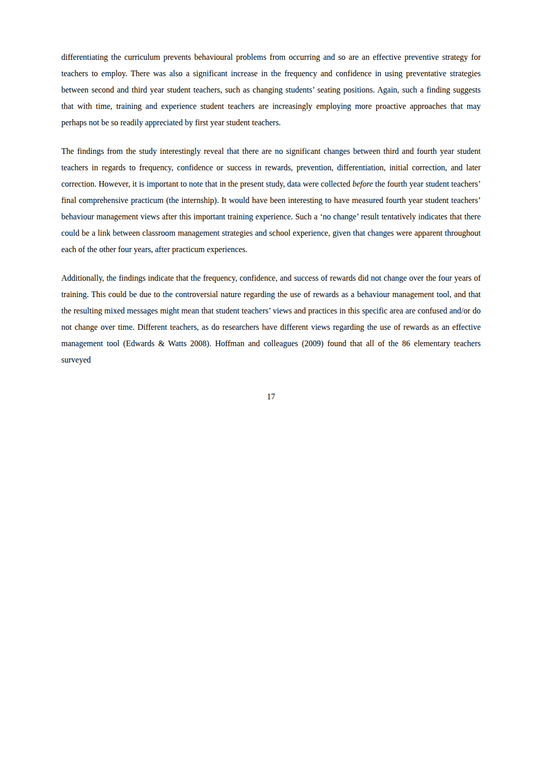differentiating the curriculum prevents behavioural problems from occurring and so are an effective preventive strategy for teachers to employ. There was also a significant increase in the frequency and confidence in using preventative strategies between second and third year student teachers, such as changing students’ seating positions. Again, such a finding suggests that with time, training and experience student teachers are increasingly employing more proactive approaches that may perhaps not be so readily appreciated by first year student teachers.
The findings from the study interestingly reveal that there are no significant changes between third and fourth year student teachers in regards to frequency, confidence or success in rewards, prevention, differentiation, initial correction, and later correction. However, it is important to note that in the present study, data were collected before the fourth year student teachers’ final comprehensive practicum (the internship). It would have been interesting to have measured fourth year student teachers’ behaviour management views after this important training experience. Such a ‘no change’ result tentatively indicates that there could be a link between classroom management strategies and school experience, given that changes were apparent throughout each of the other four years, after practicum experiences.
Additionally, the findings indicate that the frequency, confidence, and success of rewards did not change over the four years of training. This could be due to the controversial nature regarding the use of rewards as a behaviour management tool, and that the resulting mixed messages might mean that student teachers’ views and practices in this specific area are confused and/or do not change over time. Different teachers, as do researchers have different views regarding the use of rewards as an effective management tool (Edwards & Watts 2008). Hoffman and colleagues (2009) found that all of the 86 elementary teachers surveyed
17